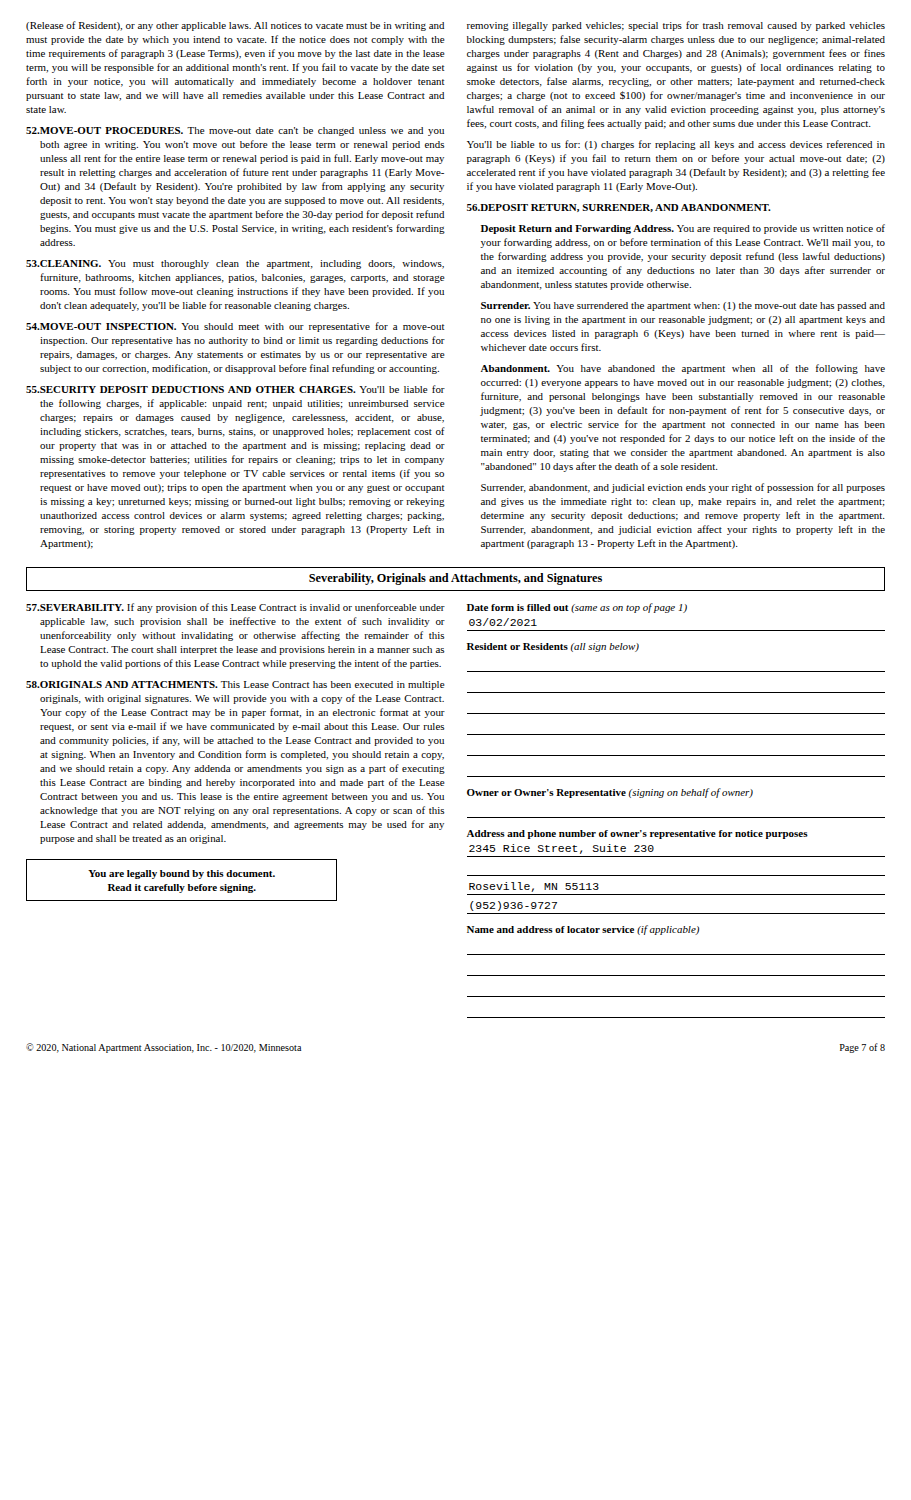(Release of Resident), or any other applicable laws. All notices to vacate must be in writing and must provide the date by which you intend to vacate. If the notice does not comply with the time requirements of paragraph 3 (Lease Terms), even if you move by the last date in the lease term, you will be responsible for an additional month's rent. If you fail to vacate by the date set forth in your notice, you will automatically and immediately become a holdover tenant pursuant to state law, and we will have all remedies available under this Lease Contract and state law.
52. MOVE-OUT PROCEDURES. The move-out date can't be changed unless we and you both agree in writing. You won't move out before the lease term or renewal period ends unless all rent for the entire lease term or renewal period is paid in full. Early move-out may result in reletting charges and acceleration of future rent under paragraphs 11 (Early Move-Out) and 34 (Default by Resident). You're prohibited by law from applying any security deposit to rent. You won't stay beyond the date you are supposed to move out. All residents, guests, and occupants must vacate the apartment before the 30-day period for deposit refund begins. You must give us and the U.S. Postal Service, in writing, each resident's forwarding address.
53. CLEANING. You must thoroughly clean the apartment, including doors, windows, furniture, bathrooms, kitchen appliances, patios, balconies, garages, carports, and storage rooms. You must follow move-out cleaning instructions if they have been provided. If you don't clean adequately, you'll be liable for reasonable cleaning charges.
54. MOVE-OUT INSPECTION. You should meet with our representative for a move-out inspection. Our representative has no authority to bind or limit us regarding deductions for repairs, damages, or charges. Any statements or estimates by us or our representative are subject to our correction, modification, or disapproval before final refunding or accounting.
55. SECURITY DEPOSIT DEDUCTIONS AND OTHER CHARGES. You'll be liable for the following charges, if applicable: unpaid rent; unpaid utilities; unreimbursed service charges; repairs or damages caused by negligence, carelessness, accident, or abuse, including stickers, scratches, tears, burns, stains, or unapproved holes; replacement cost of our property that was in or attached to the apartment and is missing; replacing dead or missing smoke-detector batteries; utilities for repairs or cleaning; trips to let in company representatives to remove your telephone or TV cable services or rental items (if you so request or have moved out); trips to open the apartment when you or any guest or occupant is missing a key; unreturned keys; missing or burned-out light bulbs; removing or rekeying unauthorized access control devices or alarm systems; agreed reletting charges; packing, removing, or storing property removed or stored under paragraph 13 (Property Left in Apartment);
removing illegally parked vehicles; special trips for trash removal caused by parked vehicles blocking dumpsters; false security-alarm charges unless due to our negligence; animal-related charges under paragraphs 4 (Rent and Charges) and 28 (Animals); government fees or fines against us for violation (by you, your occupants, or guests) of local ordinances relating to smoke detectors, false alarms, recycling, or other matters; late-payment and returned-check charges; a charge (not to exceed $100) for owner/manager's time and inconvenience in our lawful removal of an animal or in any valid eviction proceeding against you, plus attorney's fees, court costs, and filing fees actually paid; and other sums due under this Lease Contract.
You'll be liable to us for: (1) charges for replacing all keys and access devices referenced in paragraph 6 (Keys) if you fail to return them on or before your actual move-out date; (2) accelerated rent if you have violated paragraph 34 (Default by Resident); and (3) a reletting fee if you have violated paragraph 11 (Early Move-Out).
56. DEPOSIT RETURN, SURRENDER, AND ABANDONMENT.
Deposit Return and Forwarding Address. You are required to provide us written notice of your forwarding address, on or before termination of this Lease Contract. We'll mail you, to the forwarding address you provide, your security deposit refund (less lawful deductions) and an itemized accounting of any deductions no later than 30 days after surrender or abandonment, unless statutes provide otherwise.
Surrender. You have surrendered the apartment when: (1) the move-out date has passed and no one is living in the apartment in our reasonable judgment; or (2) all apartment keys and access devices listed in paragraph 6 (Keys) have been turned in where rent is paid—whichever date occurs first.
Abandonment. You have abandoned the apartment when all of the following have occurred: (1) everyone appears to have moved out in our reasonable judgment; (2) clothes, furniture, and personal belongings have been substantially removed in our reasonable judgment; (3) you've been in default for non-payment of rent for 5 consecutive days, or water, gas, or electric service for the apartment not connected in our name has been terminated; and (4) you've not responded for 2 days to our notice left on the inside of the main entry door, stating that we consider the apartment abandoned. An apartment is also "abandoned" 10 days after the death of a sole resident.
Surrender, abandonment, and judicial eviction ends your right of possession for all purposes and gives us the immediate right to: clean up, make repairs in, and relet the apartment; determine any security deposit deductions; and remove property left in the apartment. Surrender, abandonment, and judicial eviction affect your rights to property left in the apartment (paragraph 13 - Property Left in the Apartment).
Severability, Originals and Attachments, and Signatures
57. SEVERABILITY. If any provision of this Lease Contract is invalid or unenforceable under applicable law, such provision shall be ineffective to the extent of such invalidity or unenforceability only without invalidating or otherwise affecting the remainder of this Lease Contract. The court shall interpret the lease and provisions herein in a manner such as to uphold the valid portions of this Lease Contract while preserving the intent of the parties.
58. ORIGINALS AND ATTACHMENTS. This Lease Contract has been executed in multiple originals, with original signatures. We will provide you with a copy of the Lease Contract. Your copy of the Lease Contract may be in paper format, in an electronic format at your request, or sent via e-mail if we have communicated by e-mail about this Lease. Our rules and community policies, if any, will be attached to the Lease Contract and provided to you at signing. When an Inventory and Condition form is completed, you should retain a copy, and we should retain a copy. Any addenda or amendments you sign as a part of executing this Lease Contract are binding and hereby incorporated into and made part of the Lease Contract between you and us. This lease is the entire agreement between you and us. You acknowledge that you are NOT relying on any oral representations. A copy or scan of this Lease Contract and related addenda, amendments, and agreements may be used for any purpose and shall be treated as an original.
You are legally bound by this document.
Read it carefully before signing.
Date form is filled out (same as on top of page 1)
03/02/2021
Resident or Residents (all sign below)
Owner or Owner's Representative (signing on behalf of owner)
Address and phone number of owner's representative for notice purposes
2345 Rice Street, Suite 230
Roseville, MN 55113
(952)936-9727
Name and address of locator service (if applicable)
© 2020, National Apartment Association, Inc. - 10/2020, Minnesota
Page 7 of 8